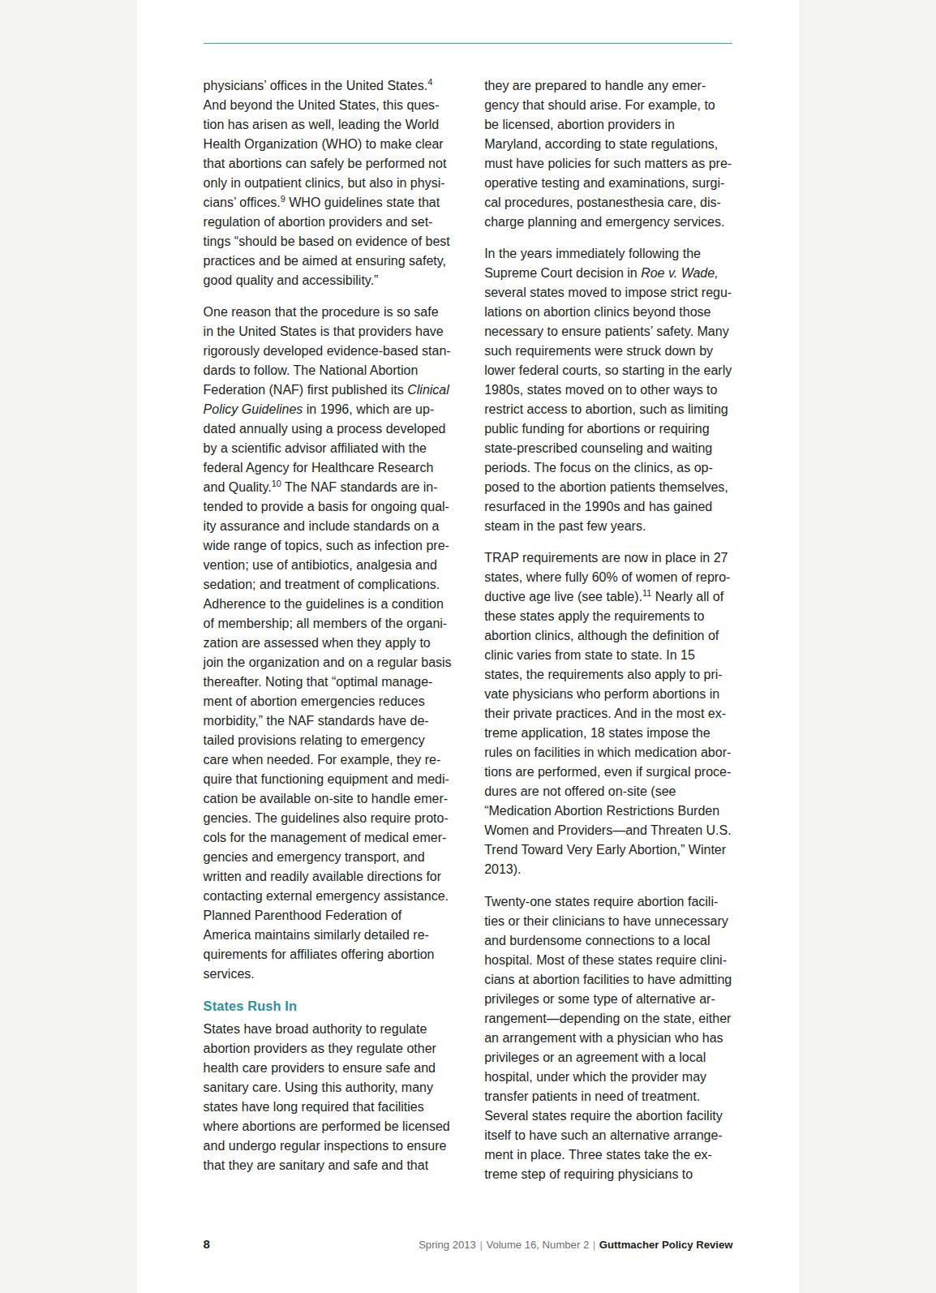physicians’ offices in the United States.4 And beyond the United States, this question has arisen as well, leading the World Health Organization (WHO) to make clear that abortions can safely be performed not only in outpatient clinics, but also in physicians’ offices.9 WHO guidelines state that regulation of abortion providers and settings “should be based on evidence of best practices and be aimed at ensuring safety, good quality and accessibility.”
One reason that the procedure is so safe in the United States is that providers have rigorously developed evidence-based standards to follow. The National Abortion Federation (NAF) first published its Clinical Policy Guidelines in 1996, which are updated annually using a process developed by a scientific advisor affiliated with the federal Agency for Healthcare Research and Quality.10 The NAF standards are intended to provide a basis for ongoing quality assurance and include standards on a wide range of topics, such as infection prevention; use of antibiotics, analgesia and sedation; and treatment of complications. Adherence to the guidelines is a condition of membership; all members of the organization are assessed when they apply to join the organization and on a regular basis thereafter. Noting that “optimal management of abortion emergencies reduces morbidity,” the NAF standards have detailed provisions relating to emergency care when needed. For example, they require that functioning equipment and medication be available on-site to handle emergencies. The guidelines also require protocols for the management of medical emergencies and emergency transport, and written and readily available directions for contacting external emergency assistance. Planned Parenthood Federation of America maintains similarly detailed requirements for affiliates offering abortion services.
States Rush In
States have broad authority to regulate abortion providers as they regulate other health care providers to ensure safe and sanitary care. Using this authority, many states have long required that facilities where abortions are performed be licensed and undergo regular inspections to ensure that they are sanitary and safe and that
they are prepared to handle any emergency that should arise. For example, to be licensed, abortion providers in Maryland, according to state regulations, must have policies for such matters as preoperative testing and examinations, surgical procedures, postanesthesia care, discharge planning and emergency services.
In the years immediately following the Supreme Court decision in Roe v. Wade, several states moved to impose strict regulations on abortion clinics beyond those necessary to ensure patients’ safety. Many such requirements were struck down by lower federal courts, so starting in the early 1980s, states moved on to other ways to restrict access to abortion, such as limiting public funding for abortions or requiring state-prescribed counseling and waiting periods. The focus on the clinics, as opposed to the abortion patients themselves, resurfaced in the 1990s and has gained steam in the past few years.
TRAP requirements are now in place in 27 states, where fully 60% of women of reproductive age live (see table).11 Nearly all of these states apply the requirements to abortion clinics, although the definition of clinic varies from state to state. In 15 states, the requirements also apply to private physicians who perform abortions in their private practices. And in the most extreme application, 18 states impose the rules on facilities in which medication abortions are performed, even if surgical procedures are not offered on-site (see “Medication Abortion Restrictions Burden Women and Providers—and Threaten U.S. Trend Toward Very Early Abortion,” Winter 2013).
Twenty-one states require abortion facilities or their clinicians to have unnecessary and burdensome connections to a local hospital. Most of these states require clinicians at abortion facilities to have admitting privileges or some type of alternative arrangement—depending on the state, either an arrangement with a physician who has privileges or an agreement with a local hospital, under which the provider may transfer patients in need of treatment. Several states require the abortion facility itself to have such an alternative arrangement in place. Three states take the extreme step of requiring physicians to
8
Spring 2013|Volume 16, Number 2|Guttmacher Policy Review